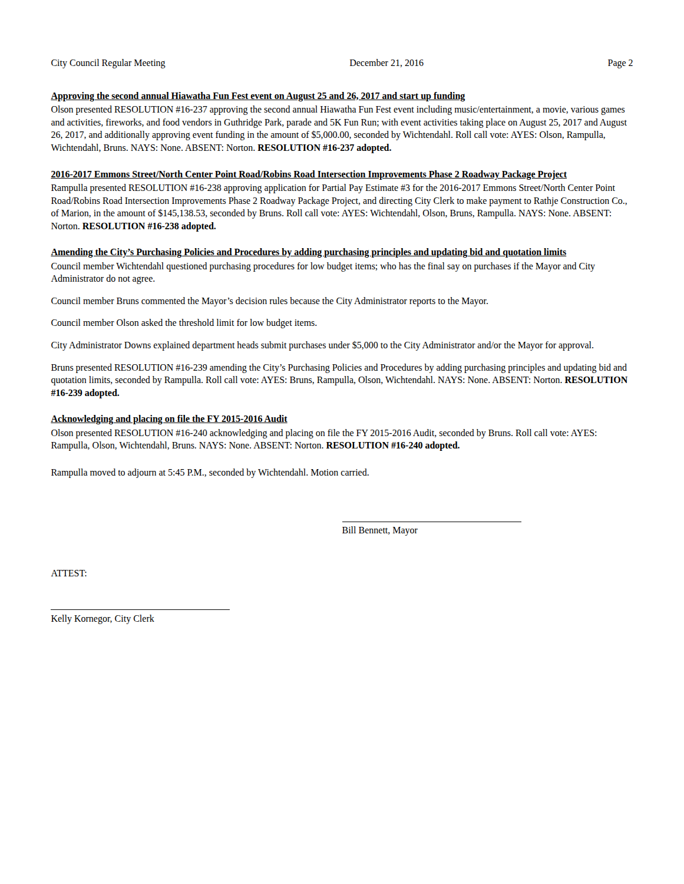City Council Regular Meeting December 21, 2016 Page 2
Approving the second annual Hiawatha Fun Fest event on August 25 and 26, 2017 and start up funding
Olson presented RESOLUTION #16-237 approving the second annual Hiawatha Fun Fest event including music/entertainment, a movie, various games and activities, fireworks, and food vendors in Guthridge Park, parade and 5K Fun Run; with event activities taking place on August 25, 2017 and August 26, 2017, and additionally approving event funding in the amount of $5,000.00, seconded by Wichtendahl. Roll call vote: AYES: Olson, Rampulla, Wichtendahl, Bruns. NAYS: None. ABSENT: Norton. RESOLUTION #16-237 adopted.
2016-2017 Emmons Street/North Center Point Road/Robins Road Intersection Improvements Phase 2 Roadway Package Project
Rampulla presented RESOLUTION #16-238 approving application for Partial Pay Estimate #3 for the 2016-2017 Emmons Street/North Center Point Road/Robins Road Intersection Improvements Phase 2 Roadway Package Project, and directing City Clerk to make payment to Rathje Construction Co., of Marion, in the amount of $145,138.53, seconded by Bruns. Roll call vote: AYES: Wichtendahl, Olson, Bruns, Rampulla. NAYS: None. ABSENT: Norton. RESOLUTION #16-238 adopted.
Amending the City’s Purchasing Policies and Procedures by adding purchasing principles and updating bid and quotation limits
Council member Wichtendahl questioned purchasing procedures for low budget items; who has the final say on purchases if the Mayor and City Administrator do not agree.
Council member Bruns commented the Mayor’s decision rules because the City Administrator reports to the Mayor.
Council member Olson asked the threshold limit for low budget items.
City Administrator Downs explained department heads submit purchases under $5,000 to the City Administrator and/or the Mayor for approval.
Bruns presented RESOLUTION #16-239 amending the City’s Purchasing Policies and Procedures by adding purchasing principles and updating bid and quotation limits, seconded by Rampulla. Roll call vote: AYES: Bruns, Rampulla, Olson, Wichtendahl. NAYS: None. ABSENT: Norton. RESOLUTION #16-239 adopted.
Acknowledging and placing on file the FY 2015-2016 Audit
Olson presented RESOLUTION #16-240 acknowledging and placing on file the FY 2015-2016 Audit, seconded by Bruns. Roll call vote: AYES: Rampulla, Olson, Wichtendahl, Bruns. NAYS: None. ABSENT: Norton. RESOLUTION #16-240 adopted.
Rampulla moved to adjourn at 5:45 P.M., seconded by Wichtendahl. Motion carried.
Bill Bennett, Mayor
ATTEST:
Kelly Kornegor, City Clerk